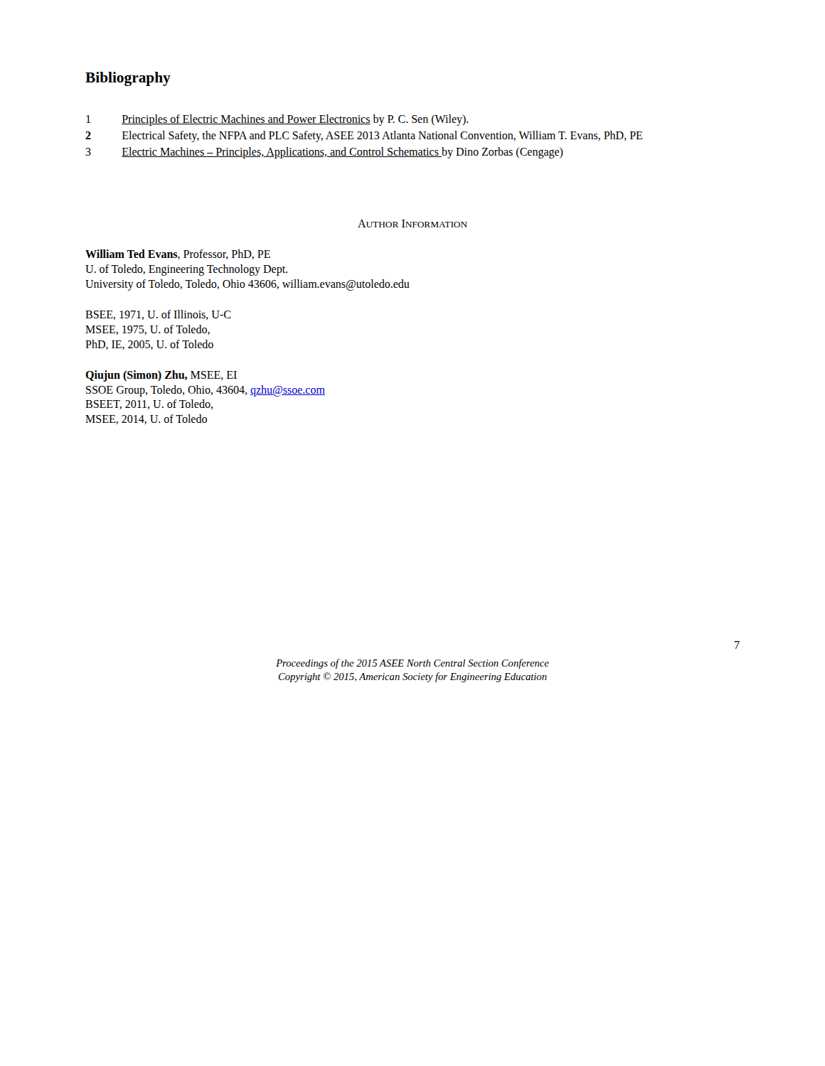Bibliography
1
Principles of Electric Machines and Power Electronics by P. C. Sen (Wiley).
2
Electrical Safety, the NFPA and PLC Safety, ASEE 2013 Atlanta National Convention, William T. Evans, PhD, PE
3
Electric Machines – Principles, Applications, and Control Schematics by Dino Zorbas (Cengage)
AUTHOR INFORMATION
William Ted Evans, Professor, PhD, PE
U. of Toledo, Engineering Technology Dept.
University of Toledo, Toledo, Ohio 43606, william.evans@utoledo.edu
BSEE, 1971, U. of Illinois, U-C
MSEE, 1975, U. of Toledo,
PhD, IE, 2005, U. of Toledo
Qiujun (Simon) Zhu, MSEE, EI
SSOE Group, Toledo, Ohio, 43604, qzhu@ssoe.com
BSEET, 2011, U. of Toledo,
MSEE, 2014, U. of Toledo
7 Proceedings of the 2015 ASEE North Central Section Conference
Copyright © 2015, American Society for Engineering Education